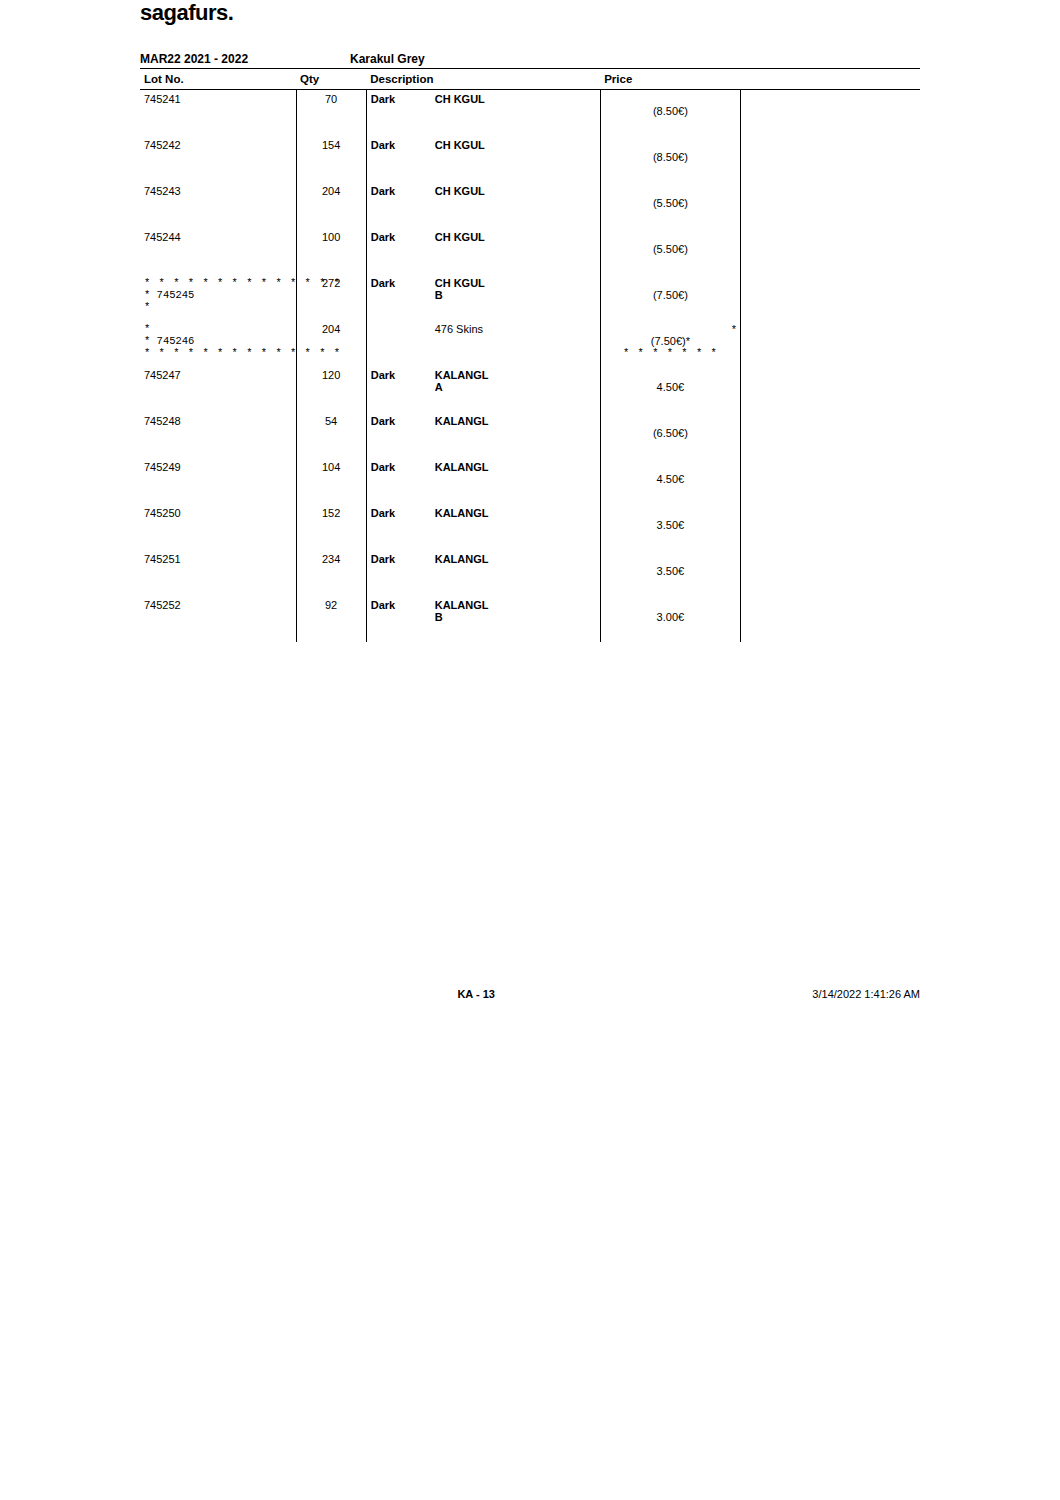sagafurs.
MAR22 2021 - 2022
Karakul Grey
| Lot No. | Qty | Description | Price | |
| --- | --- | --- | --- | --- |
| 745241 | 70 | Dark CH KGUL | (8.50€) | |
| 745242 | 154 | Dark CH KGUL | (8.50€) | |
| 745243 | 204 | Dark CH KGUL | (5.50€) | |
| 745244 | 100 | Dark CH KGUL | (5.50€) | |
| * * * * * * * * * * * * * * * 745245 * | 272 | Dark CH KGUL B | (7.50€) | |
| * * 745246 * * * * * * * * * * * * * * | 204 | 476 Skins | * (7.50€)* * * * * * * * | |
| 745247 | 120 | Dark KALANGL A | 4.50€ | |
| 745248 | 54 | Dark KALANGL | (6.50€) | |
| 745249 | 104 | Dark KALANGL | 4.50€ | |
| 745250 | 152 | Dark KALANGL | 3.50€ | |
| 745251 | 234 | Dark KALANGL | 3.50€ | |
| 745252 | 92 | Dark KALANGL B | 3.00€ | |
KA - 13
3/14/2022 1:41:26 AM